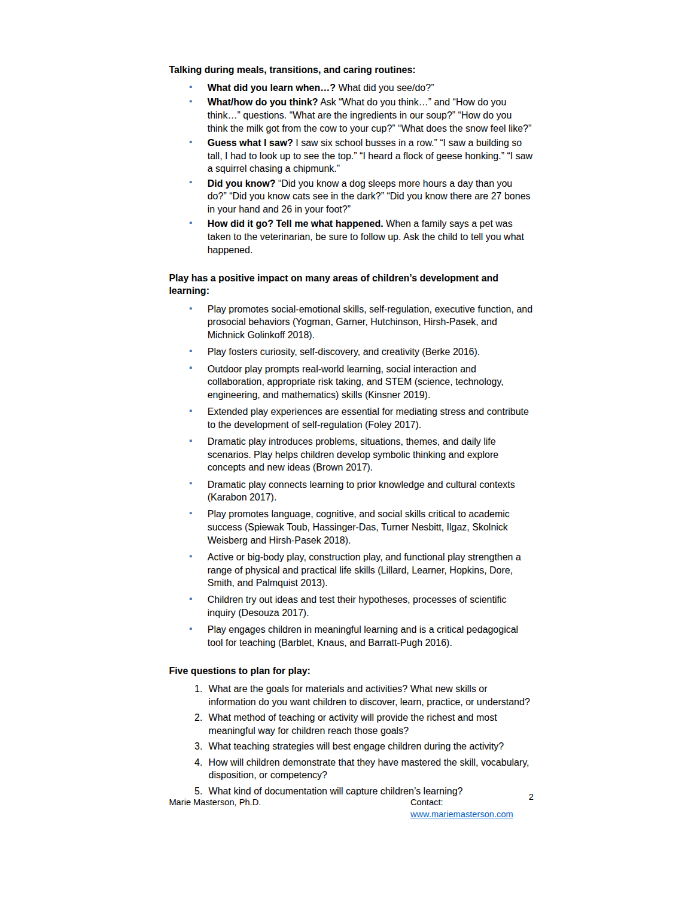Talking during meals, transitions, and caring routines:
What did you learn when…? What did you see/do?”
What/how do you think? Ask “What do you think…” and “How do you think…” questions. “What are the ingredients in our soup?” “How do you think the milk got from the cow to your cup?” “What does the snow feel like?”
Guess what I saw? I saw six school busses in a row.” “I saw a building so tall, I had to look up to see the top.” “I heard a flock of geese honking.” “I saw a squirrel chasing a chipmunk.”
Did you know? “Did you know a dog sleeps more hours a day than you do?” “Did you know cats see in the dark?” “Did you know there are 27 bones in your hand and 26 in your foot?”
How did it go? Tell me what happened. When a family says a pet was taken to the veterinarian, be sure to follow up. Ask the child to tell you what happened.
Play has a positive impact on many areas of children’s development and learning:
Play promotes social-emotional skills, self-regulation, executive function, and prosocial behaviors (Yogman, Garner, Hutchinson, Hirsh-Pasek, and Michnick Golinkoff 2018).
Play fosters curiosity, self-discovery, and creativity (Berke 2016).
Outdoor play prompts real-world learning, social interaction and collaboration, appropriate risk taking, and STEM (science, technology, engineering, and mathematics) skills (Kinsner 2019).
Extended play experiences are essential for mediating stress and contribute to the development of self-regulation (Foley 2017).
Dramatic play introduces problems, situations, themes, and daily life scenarios. Play helps children develop symbolic thinking and explore concepts and new ideas (Brown 2017).
Dramatic play connects learning to prior knowledge and cultural contexts (Karabon 2017).
Play promotes language, cognitive, and social skills critical to academic success (Spiewak Toub, Hassinger-Das, Turner Nesbitt, Ilgaz, Skolnick Weisberg and Hirsh-Pasek 2018).
Active or big-body play, construction play, and functional play strengthen a range of physical and practical life skills (Lillard, Learner, Hopkins, Dore, Smith, and Palmquist 2013).
Children try out ideas and test their hypotheses, processes of scientific inquiry (Desouza 2017).
Play engages children in meaningful learning and is a critical pedagogical tool for teaching (Barblet, Knaus, and Barratt-Pugh 2016).
Five questions to plan for play:
What are the goals for materials and activities? What new skills or information do you want children to discover, learn, practice, or understand?
What method of teaching or activity will provide the richest and most meaningful way for children reach those goals?
What teaching strategies will best engage children during the activity?
How will children demonstrate that they have mastered the skill, vocabulary, disposition, or competency?
What kind of documentation will capture children’s learning?
2
Marie Masterson, Ph.D. Contact: www.mariemasterson.com